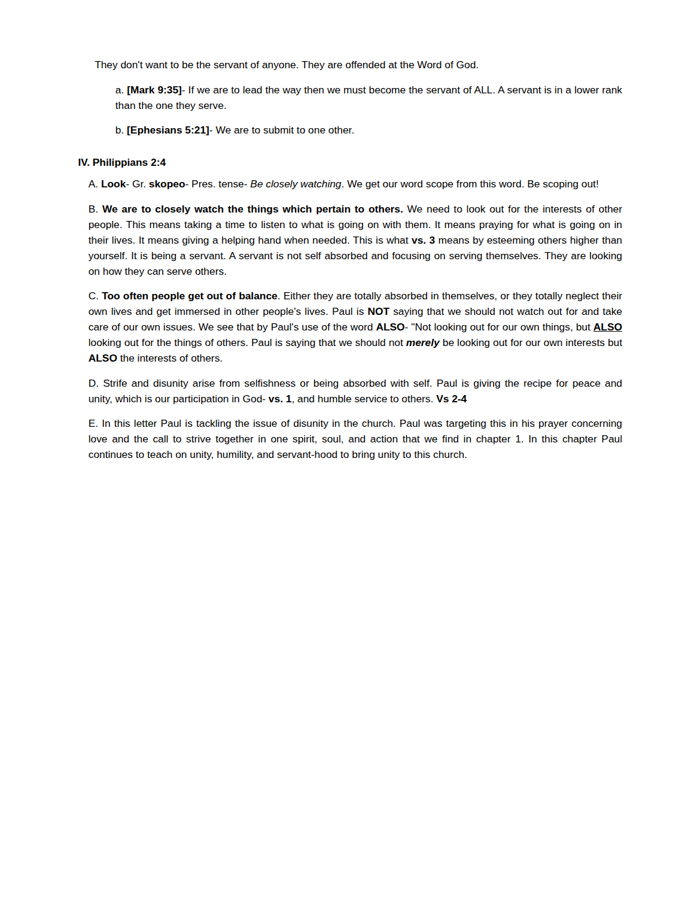They don't want to be the servant of anyone. They are offended at the Word of God.
a. [Mark 9:35]- If we are to lead the way then we must become the servant of ALL. A servant is in a lower rank than the one they serve.
b. [Ephesians 5:21]- We are to submit to one other.
IV. Philippians 2:4
A. Look- Gr. skopeo- Pres. tense- Be closely watching. We get our word scope from this word. Be scoping out!
B. We are to closely watch the things which pertain to others. We need to look out for the interests of other people. This means taking a time to listen to what is going on with them. It means praying for what is going on in their lives. It means giving a helping hand when needed. This is what vs. 3 means by esteeming others higher than yourself. It is being a servant. A servant is not self absorbed and focusing on serving themselves. They are looking on how they can serve others.
C. Too often people get out of balance. Either they are totally absorbed in themselves, or they totally neglect their own lives and get immersed in other people's lives. Paul is NOT saying that we should not watch out for and take care of our own issues. We see that by Paul's use of the word ALSO- "Not looking out for our own things, but ALSO looking out for the things of others. Paul is saying that we should not merely be looking out for our own interests but ALSO the interests of others.
D. Strife and disunity arise from selfishness or being absorbed with self. Paul is giving the recipe for peace and unity, which is our participation in God- vs. 1, and humble service to others. Vs 2-4
E. In this letter Paul is tackling the issue of disunity in the church. Paul was targeting this in his prayer concerning love and the call to strive together in one spirit, soul, and action that we find in chapter 1. In this chapter Paul continues to teach on unity, humility, and servant-hood to bring unity to this church.